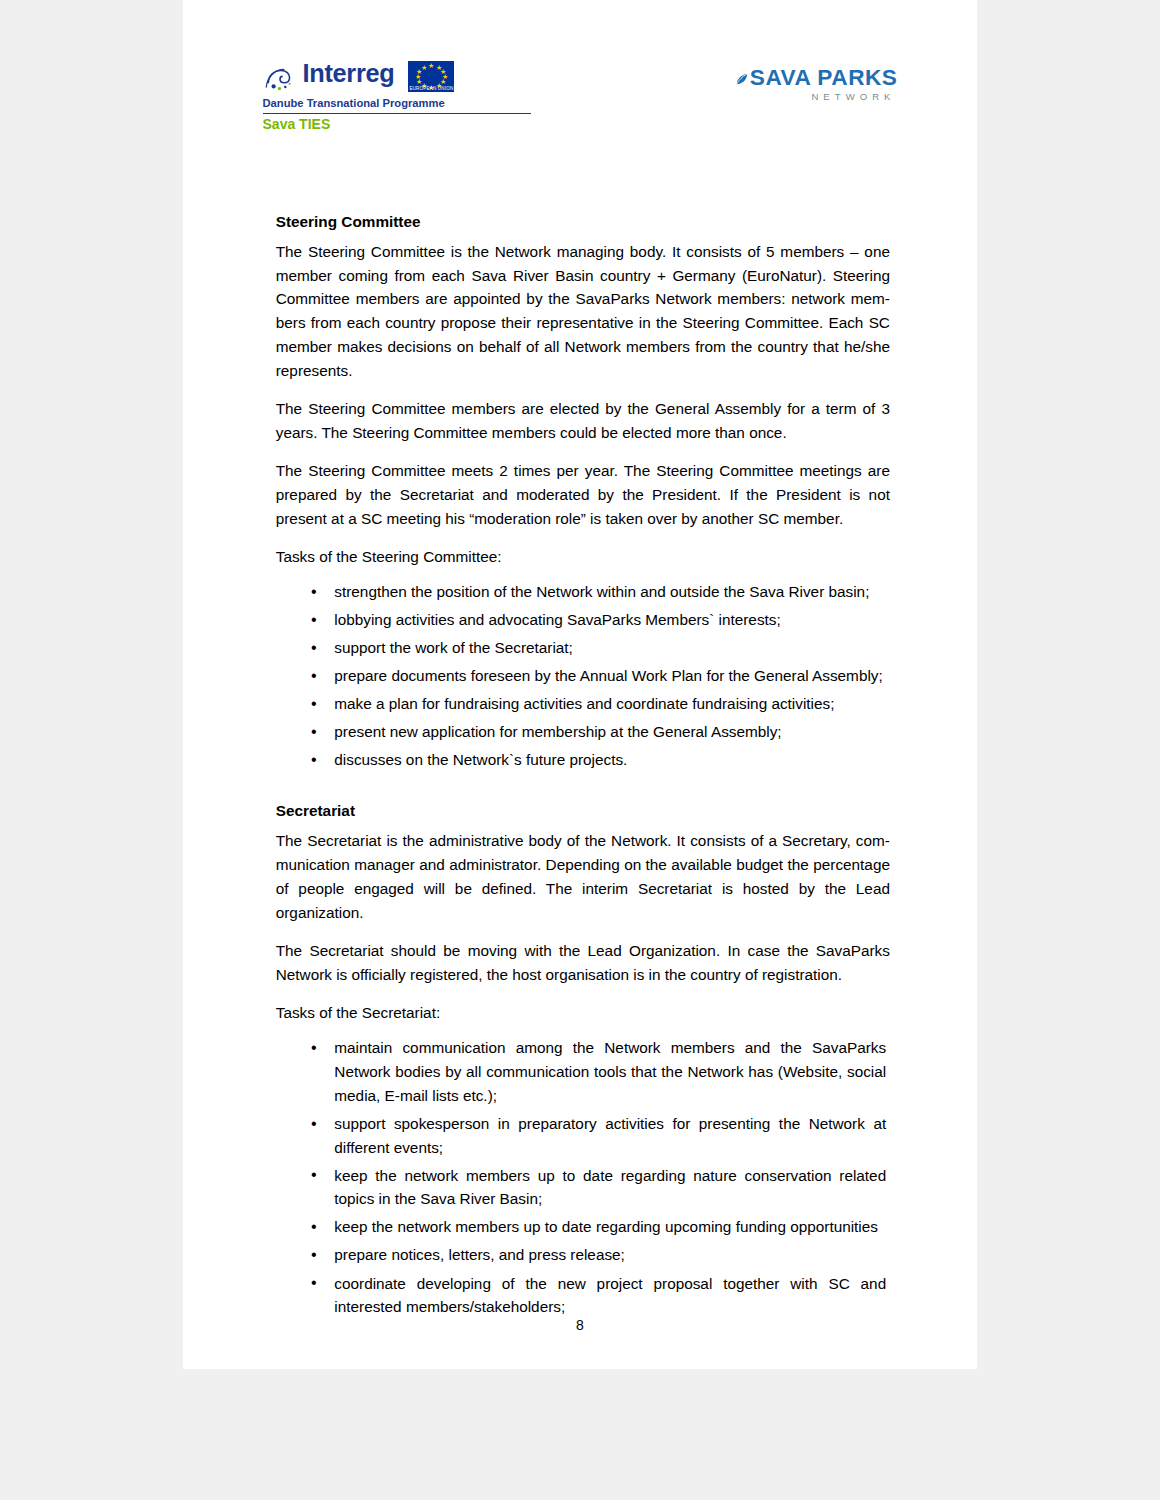Interreg
★ ★ ★ ★ ★ ★ ★ ★ ★ ★ ★ ★
EUROPEAN UNION
Danube Transnational Programme
Sava TIES
SAVA PARKS
NETWORK
Steering Committee
The Steering Committee is the Network managing body. It consists of 5 members – one member coming from each Sava River Basin country + Germany (EuroNatur). Steering Committee members are appointed by the SavaParks Network members: network members from each country propose their representative in the Steering Committee. Each SC member makes decisions on behalf of all Network members from the country that he/she represents.
The Steering Committee members are elected by the General Assembly for a term of 3 years. The Steering Committee members could be elected more than once.
The Steering Committee meets 2 times per year. The Steering Committee meetings are prepared by the Secretariat and moderated by the President. If the President is not present at a SC meeting his “moderation role” is taken over by another SC member.
Tasks of the Steering Committee:
strengthen the position of the Network within and outside the Sava River basin;
lobbying activities and advocating SavaParks Members` interests;
support the work of the Secretariat;
prepare documents foreseen by the Annual Work Plan for the General Assembly;
make a plan for fundraising activities and coordinate fundraising activities;
present new application for membership at the General Assembly;
discusses on the Network`s future projects.
Secretariat
The Secretariat is the administrative body of the Network. It consists of a Secretary, communication manager and administrator. Depending on the available budget the percentage of people engaged will be defined. The interim Secretariat is hosted by the Lead organization.
The Secretariat should be moving with the Lead Organization. In case the SavaParks Network is officially registered, the host organisation is in the country of registration.
Tasks of the Secretariat:
maintain communication among the Network members and the SavaParks Network bodies by all communication tools that the Network has (Website, social media, E-mail lists etc.);
support spokesperson in preparatory activities for presenting the Network at different events;
keep the network members up to date regarding nature conservation related topics in the Sava River Basin;
keep the network members up to date regarding upcoming funding opportunities
prepare notices, letters, and press release;
coordinate developing of the new project proposal together with SC and interested members/stakeholders;
8